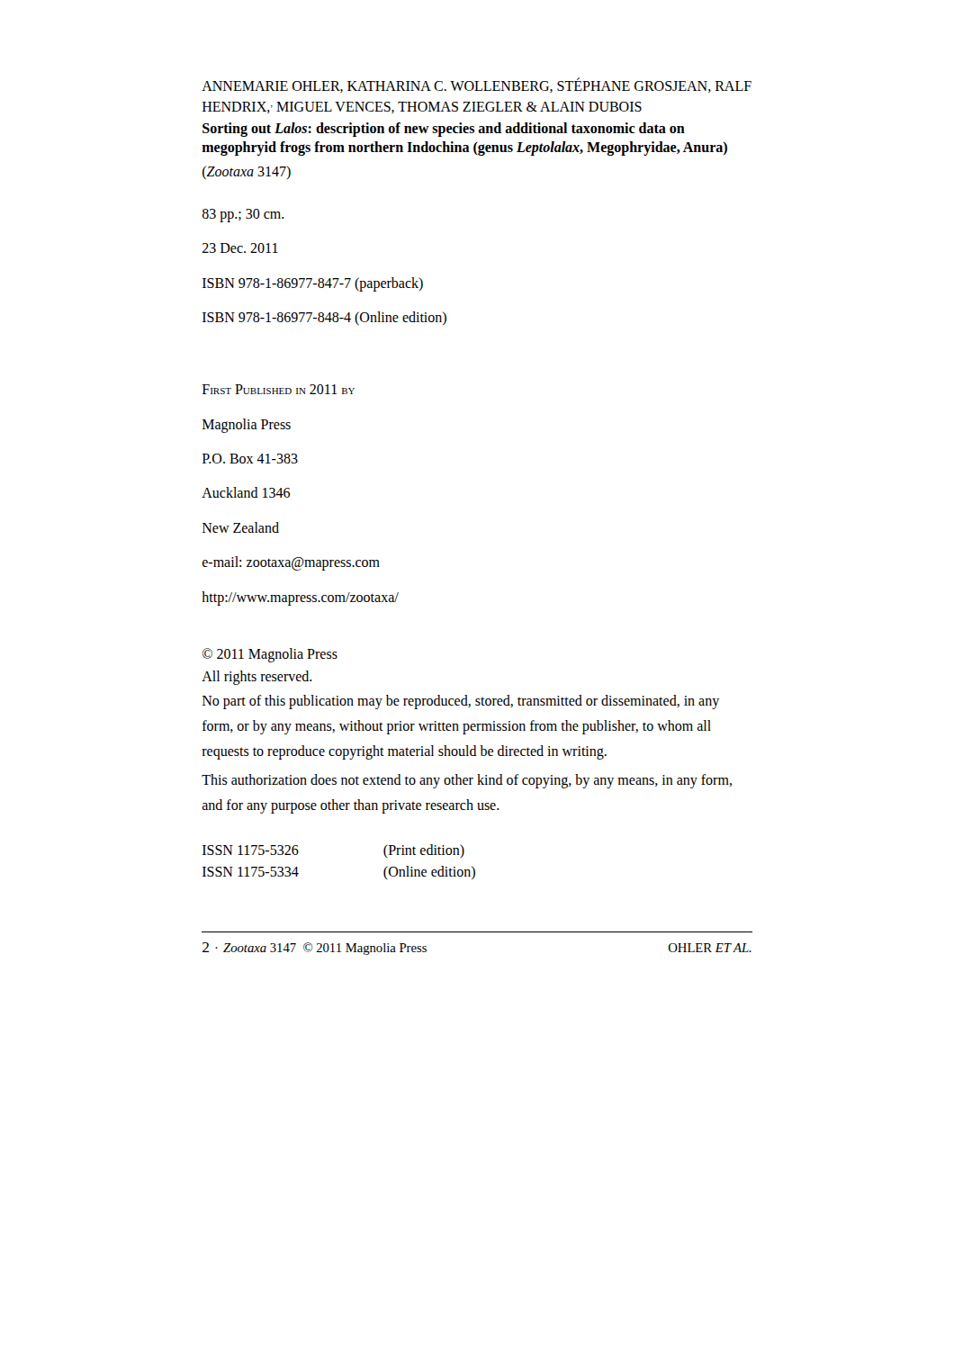Annemarie Ohler, Katharina C. Wollenberg, Stéphane Grosjean, Ralf Hendrix,, Miguel Vences, Thomas Ziegler & Alain Dubois
Sorting out Lalos: description of new species and additional taxonomic data on megophryid frogs from northern Indochina (genus Leptolalax, Megophryidae, Anura)
(Zootaxa 3147)
83 pp.; 30 cm.
23 Dec. 2011
ISBN 978-1-86977-847-7 (paperback)
ISBN 978-1-86977-848-4 (Online edition)
First Published in 2011 by
Magnolia Press
P.O. Box 41-383
Auckland 1346
New Zealand
e-mail: zootaxa@mapress.com
http://www.mapress.com/zootaxa/
© 2011 Magnolia Press
All rights reserved.
No part of this publication may be reproduced, stored, transmitted or disseminated, in any form, or by any means, without prior written permission from the publisher, to whom all requests to reproduce copyright material should be directed in writing.
This authorization does not extend to any other kind of copying, by any means, in any form, and for any purpose other than private research use.
ISSN 1175-5326(Print edition)
ISSN 1175-5334(Online edition)
2·Zootaxa 3147 © 2011 Magnolia Press
OHLER ET AL.